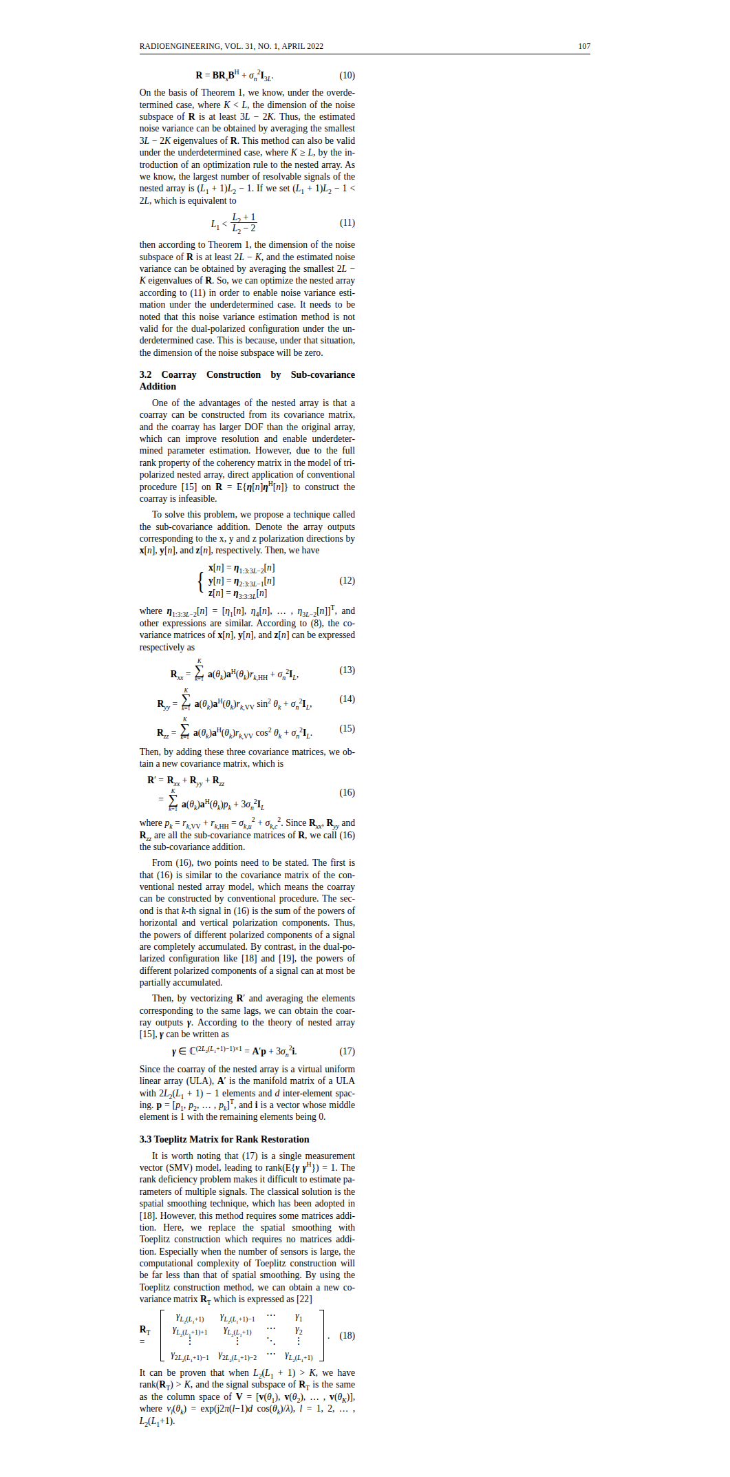Radioengineering, Vol. 31, No. 1, April 2022
107
R = BRsBH + σn2I3L.
(10)
On the basis of Theorem 1, we know, under the overdetermined case, where K < L, the dimension of the noise subspace of R is at least 3L − 2K. Thus, the estimated noise variance can be obtained by averaging the smallest 3L − 2K eigenvalues of R. This method can also be valid under the underdetermined case, where K ≥ L, by the introduction of an optimization rule to the nested array. As we know, the largest number of resolvable signals of the nested array is (L1 + 1)L2 − 1. If we set (L1 + 1)L2 − 1 < 2L, which is equivalent to
L1 < L2 + 1 L2 − 2
(11)
then according to Theorem 1, the dimension of the noise subspace of R is at least 2L − K, and the estimated noise variance can be obtained by averaging the smallest 2L − K eigenvalues of R. So, we can optimize the nested array according to (11) in order to enable noise variance estimation under the underdetermined case. It needs to be noted that this noise variance estimation method is not valid for the dual-polarized configuration under the underdetermined case. This is because, under that situation, the dimension of the noise subspace will be zero.
3.2 Coarray Construction by Sub-covariance Addition
One of the advantages of the nested array is that a coarray can be constructed from its covariance matrix, and the coarray has larger DOF than the original array, which can improve resolution and enable underdetermined parameter estimation. However, due to the full rank property of the coherency matrix in the model of tri-polarized nested array, direct application of conventional procedure [15] on R = E{η[n]ηH[n]} to construct the coarray is infeasible.
To solve this problem, we propose a technique called the sub-covariance addition. Denote the array outputs corresponding to the x, y and z polarization directions by x[n], y[n], and z[n], respectively. Then, we have
{
x[n] = η1:3:3L−2[n]
y[n] = η2:3:3L−1[n]
z[n] = η3:3:3L[n]
(12)
where η1:3:3L−2[n] = [η1[n], η4[n], … , η3L−2[n]]T, and other expressions are similar. According to (8), the covariance matrices of x[n], y[n], and z[n] can be expressed respectively as
Rxx = K∑k=1 a(θk)aH(θk)rk,HH + σn2IL,
(13)
Ryy = K∑k=1 a(θk)aH(θk)rk,VV sin2 θk + σn2IL,
(14)
Rzz = K∑k=1 a(θk)aH(θk)rk,VV cos2 θk + σn2IL.
(15)
Then, by adding these three covariance matrices, we obtain a new covariance matrix, which is
R′ =
Rxx + Ryy + Rzz
=
K∑k=1 a(θk)aH(θk)pk + 3σn2IL
(16)
where pk = rk,VV + rk,HH = σk,u2 + σk,c2. Since Rxx, Ryy and Rzz are all the sub-covariance matrices of R, we call (16) the sub-covariance addition.
From (16), two points need to be stated. The first is that (16) is similar to the covariance matrix of the conventional nested array model, which means the coarray can be constructed by conventional procedure. The second is that k-th signal in (16) is the sum of the powers of horizontal and vertical polarization components. Thus, the powers of different polarized components of a signal are completely accumulated. By contrast, in the dual-polarized configuration like [18] and [19], the powers of different polarized components of a signal can at most be partially accumulated.
Then, by vectorizing R′ and averaging the elements corresponding to the same lags, we can obtain the coarray outputs γ. According to the theory of nested array [15], γ can be written as
γ ∈ ℂ(2L2(L1+1)−1)×1 = A′p + 3σn2i.
(17)
Since the coarray of the nested array is a virtual uniform linear array (ULA), A′ is the manifold matrix of a ULA with 2L2(L1 + 1) − 1 elements and d inter-element spacing. p = [p1, p2, … , pk]T, and i is a vector whose middle element is 1 with the remaining elements being 0.
3.3 Toeplitz Matrix for Rank Restoration
It is worth noting that (17) is a single measurement vector (SMV) model, leading to rank(E{γ γH}) = 1. The rank deficiency problem makes it difficult to estimate parameters of multiple signals. The classical solution is the spatial smoothing technique, which has been adopted in [18]. However, this method requires some matrices addition. Here, we replace the spatial smoothing with Toeplitz construction which requires no matrices addition. Especially when the number of sensors is large, the computational complexity of Toeplitz construction will be far less than that of spatial smoothing. By using the Toeplitz construction method, we can obtain a new covariance matrix RT which is expressed as [22]
RT =
| γ L 2 ( L 1 +1) | γ L 2 ( L 1 +1)−1 | ⋯ | γ 1 |
| γ L 2 ( L 1 +1)+1 | γ L 2 ( L 1 +1) | ⋯ | γ 2 |
| ⋮ | ⋮ | ⋱ | ⋮ |
| γ 2 L 2 ( L 1 +1)−1 | γ 2 L 2 ( L 1 +1)−2 | ⋯ | γ L 2 ( L 1 +1) |
.
(18)
It can be proven that when L2(L1 + 1) > K, we have rank(RT) > K, and the signal subspace of RT is the same as the column space of V = [v(θ1), v(θ2), … , v(θK)], where vl(θk) = exp(j2π(l−1)d cos(θk)/λ), l = 1, 2, … , L2(L1+1).